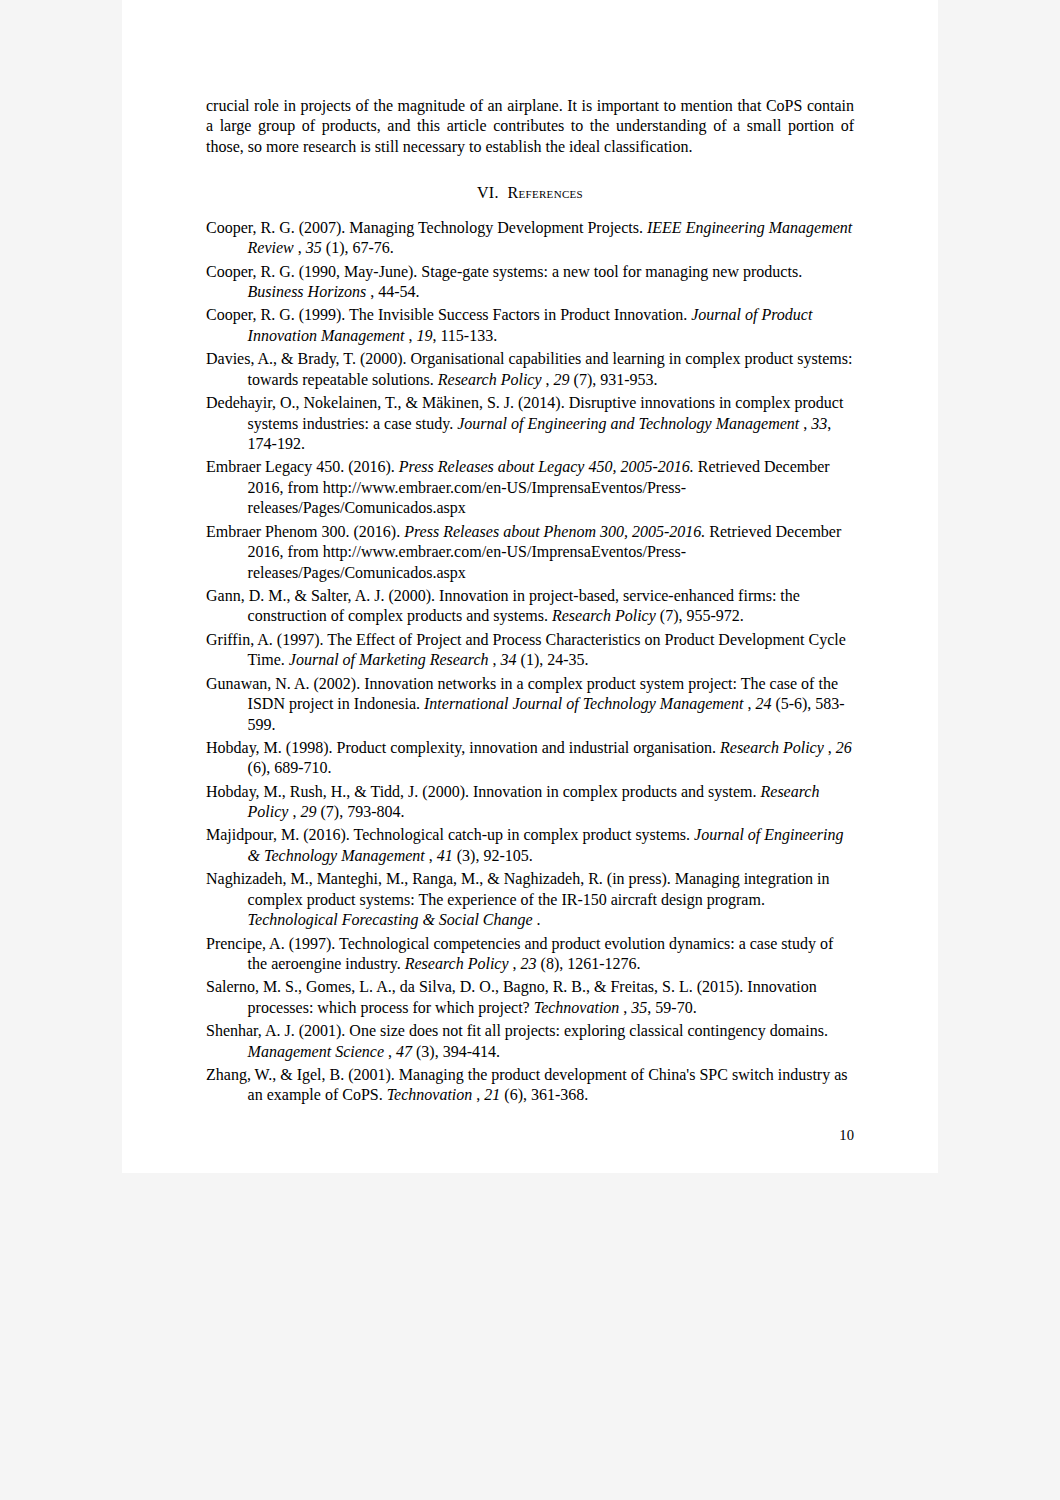crucial role in projects of the magnitude of an airplane. It is important to mention that CoPS contain a large group of products, and this article contributes to the understanding of a small portion of those, so more research is still necessary to establish the ideal classification.
VI. References
Cooper, R. G. (2007). Managing Technology Development Projects. IEEE Engineering Management Review , 35 (1), 67-76.
Cooper, R. G. (1990, May-June). Stage-gate systems: a new tool for managing new products. Business Horizons , 44-54.
Cooper, R. G. (1999). The Invisible Success Factors in Product Innovation. Journal of Product Innovation Management , 19, 115-133.
Davies, A., & Brady, T. (2000). Organisational capabilities and learning in complex product systems: towards repeatable solutions. Research Policy , 29 (7), 931-953.
Dedehayir, O., Nokelainen, T., & Mäkinen, S. J. (2014). Disruptive innovations in complex product systems industries: a case study. Journal of Engineering and Technology Management , 33, 174-192.
Embraer Legacy 450. (2016). Press Releases about Legacy 450, 2005-2016. Retrieved December 2016, from http://www.embraer.com/en-US/ImprensaEventos/Press-releases/Pages/Comunicados.aspx
Embraer Phenom 300. (2016). Press Releases about Phenom 300, 2005-2016. Retrieved December 2016, from http://www.embraer.com/en-US/ImprensaEventos/Press-releases/Pages/Comunicados.aspx
Gann, D. M., & Salter, A. J. (2000). Innovation in project-based, service-enhanced firms: the construction of complex products and systems. Research Policy (7), 955-972.
Griffin, A. (1997). The Effect of Project and Process Characteristics on Product Development Cycle Time. Journal of Marketing Research , 34 (1), 24-35.
Gunawan, N. A. (2002). Innovation networks in a complex product system project: The case of the ISDN project in Indonesia. International Journal of Technology Management , 24 (5-6), 583-599.
Hobday, M. (1998). Product complexity, innovation and industrial organisation. Research Policy , 26 (6), 689-710.
Hobday, M., Rush, H., & Tidd, J. (2000). Innovation in complex products and system. Research Policy , 29 (7), 793-804.
Majidpour, M. (2016). Technological catch-up in complex product systems. Journal of Engineering & Technology Management , 41 (3), 92-105.
Naghizadeh, M., Manteghi, M., Ranga, M., & Naghizadeh, R. (in press). Managing integration in complex product systems: The experience of the IR-150 aircraft design program. Technological Forecasting & Social Change .
Prencipe, A. (1997). Technological competencies and product evolution dynamics: a case study of the aeroengine industry. Research Policy , 23 (8), 1261-1276.
Salerno, M. S., Gomes, L. A., da Silva, D. O., Bagno, R. B., & Freitas, S. L. (2015). Innovation processes: which process for which project? Technovation , 35, 59-70.
Shenhar, A. J. (2001). One size does not fit all projects: exploring classical contingency domains. Management Science , 47 (3), 394-414.
Zhang, W., & Igel, B. (2001). Managing the product development of China's SPC switch industry as an example of CoPS. Technovation , 21 (6), 361-368.
10